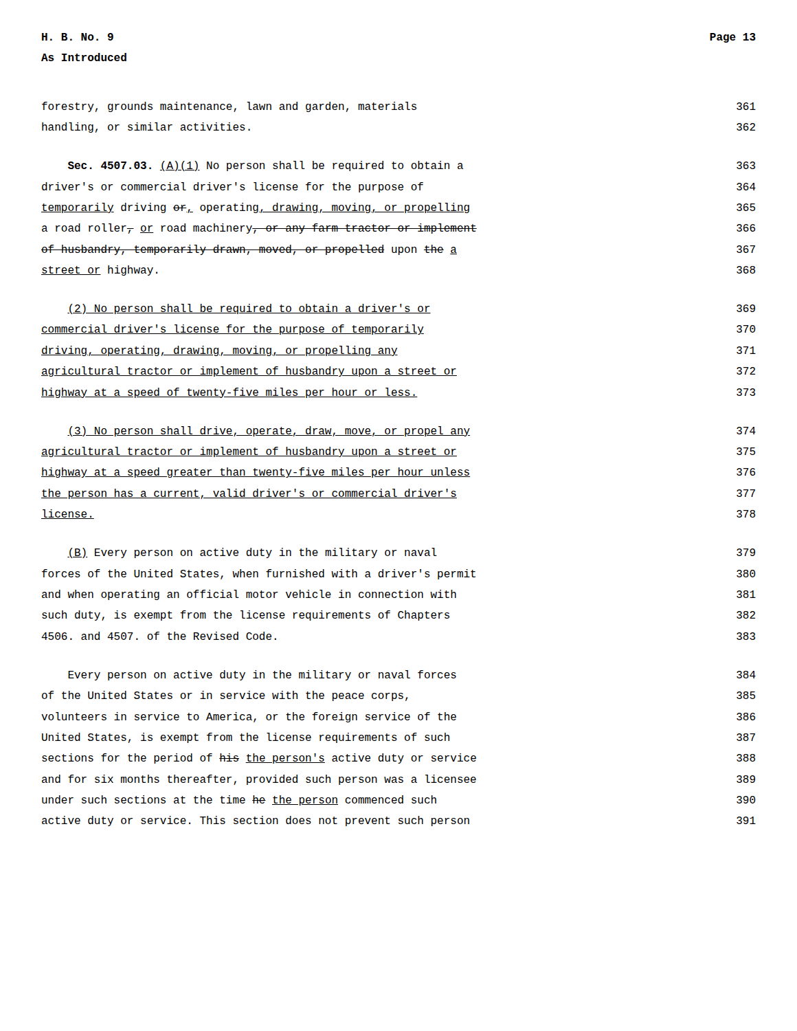H. B. No. 9 As Introduced
Page 13
forestry, grounds maintenance, lawn and garden, materials 361 handling, or similar activities. 362
Sec. 4507.03. (A)(1) No person shall be required to obtain a 363 driver's or commercial driver's license for the purpose of 364 temporarily driving or, operating, drawing, moving, or propelling 365 a road roller, or road machinery, or any farm tractor or implement 366 of husbandry, temporarily drawn, moved, or propelled upon the a 367 street or highway. 368
(2) No person shall be required to obtain a driver's or 369 commercial driver's license for the purpose of temporarily 370 driving, operating, drawing, moving, or propelling any 371 agricultural tractor or implement of husbandry upon a street or 372 highway at a speed of twenty-five miles per hour or less. 373
(3) No person shall drive, operate, draw, move, or propel any 374 agricultural tractor or implement of husbandry upon a street or 375 highway at a speed greater than twenty-five miles per hour unless 376 the person has a current, valid driver's or commercial driver's 377 license. 378
(B) Every person on active duty in the military or naval 379 forces of the United States, when furnished with a driver's permit 380 and when operating an official motor vehicle in connection with 381 such duty, is exempt from the license requirements of Chapters 382 4506. and 4507. of the Revised Code. 383
Every person on active duty in the military or naval forces 384 of the United States or in service with the peace corps, 385 volunteers in service to America, or the foreign service of the 386 United States, is exempt from the license requirements of such 387 sections for the period of his the person's active duty or service 388 and for six months thereafter, provided such person was a licensee 389 under such sections at the time he the person commenced such 390 active duty or service. This section does not prevent such person 391